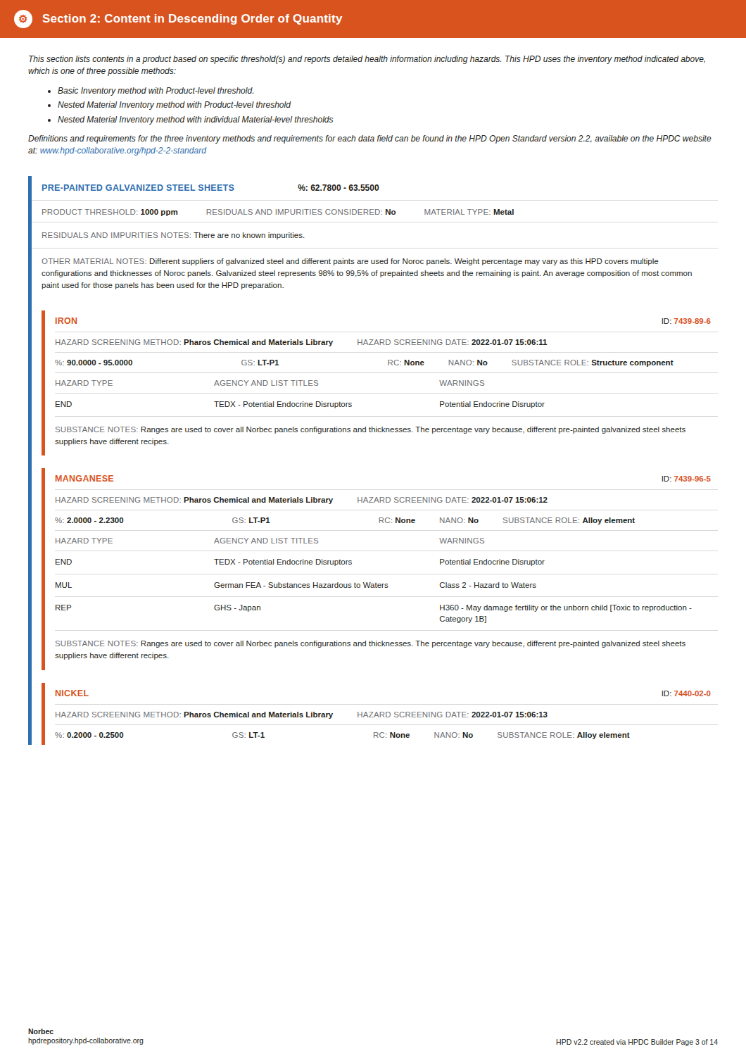⚙ Section 2: Content in Descending Order of Quantity
This section lists contents in a product based on specific threshold(s) and reports detailed health information including hazards. This HPD uses the inventory method indicated above, which is one of three possible methods:
Basic Inventory method with Product-level threshold.
Nested Material Inventory method with Product-level threshold
Nested Material Inventory method with individual Material-level thresholds
Definitions and requirements for the three inventory methods and requirements for each data field can be found in the HPD Open Standard version 2.2, available on the HPDC website at: www.hpd-collaborative.org/hpd-2-2-standard
PRE-PAINTED GALVANIZED STEEL SHEETS %: 62.7800 - 63.5500
PRODUCT THRESHOLD: 1000 ppm RESIDUALS AND IMPURITIES CONSIDERED: No MATERIAL TYPE: Metal
RESIDUALS AND IMPURITIES NOTES: There are no known impurities.
OTHER MATERIAL NOTES: Different suppliers of galvanized steel and different paints are used for Noroc panels. Weight percentage may vary as this HPD covers multiple configurations and thicknesses of Noroc panels. Galvanized steel represents 98% to 99,5% of prepainted sheets and the remaining is paint. An average composition of most common paint used for those panels has been used for the HPD preparation.
IRON ID: 7439-89-6
HAZARD SCREENING METHOD: Pharos Chemical and Materials Library HAZARD SCREENING DATE: 2022-01-07 15:06:11
%: 90.0000 - 95.0000 GS: LT-P1 RC: None NANO: No SUBSTANCE ROLE: Structure component
| HAZARD TYPE | AGENCY AND LIST TITLES | WARNINGS |
| --- | --- | --- |
| END | TEDX - Potential Endocrine Disruptors | Potential Endocrine Disruptor |
SUBSTANCE NOTES: Ranges are used to cover all Norbec panels configurations and thicknesses. The percentage vary because, different pre-painted galvanized steel sheets suppliers have different recipes.
MANGANESE ID: 7439-96-5
HAZARD SCREENING METHOD: Pharos Chemical and Materials Library HAZARD SCREENING DATE: 2022-01-07 15:06:12
%: 2.0000 - 2.2300 GS: LT-P1 RC: None NANO: No SUBSTANCE ROLE: Alloy element
| HAZARD TYPE | AGENCY AND LIST TITLES | WARNINGS |
| --- | --- | --- |
| END | TEDX - Potential Endocrine Disruptors | Potential Endocrine Disruptor |
| MUL | German FEA - Substances Hazardous to Waters | Class 2 - Hazard to Waters |
| REP | GHS - Japan | H360 - May damage fertility or the unborn child [Toxic to reproduction - Category 1B] |
SUBSTANCE NOTES: Ranges are used to cover all Norbec panels configurations and thicknesses. The percentage vary because, different pre-painted galvanized steel sheets suppliers have different recipes.
NICKEL ID: 7440-02-0
HAZARD SCREENING METHOD: Pharos Chemical and Materials Library HAZARD SCREENING DATE: 2022-01-07 15:06:13
%: 0.2000 - 0.2500 GS: LT-1 RC: None NANO: No SUBSTANCE ROLE: Alloy element
Norbec
hpdrepository.hpd-collaborative.org
HPD v2.2 created via HPDC Builder Page 3 of 14